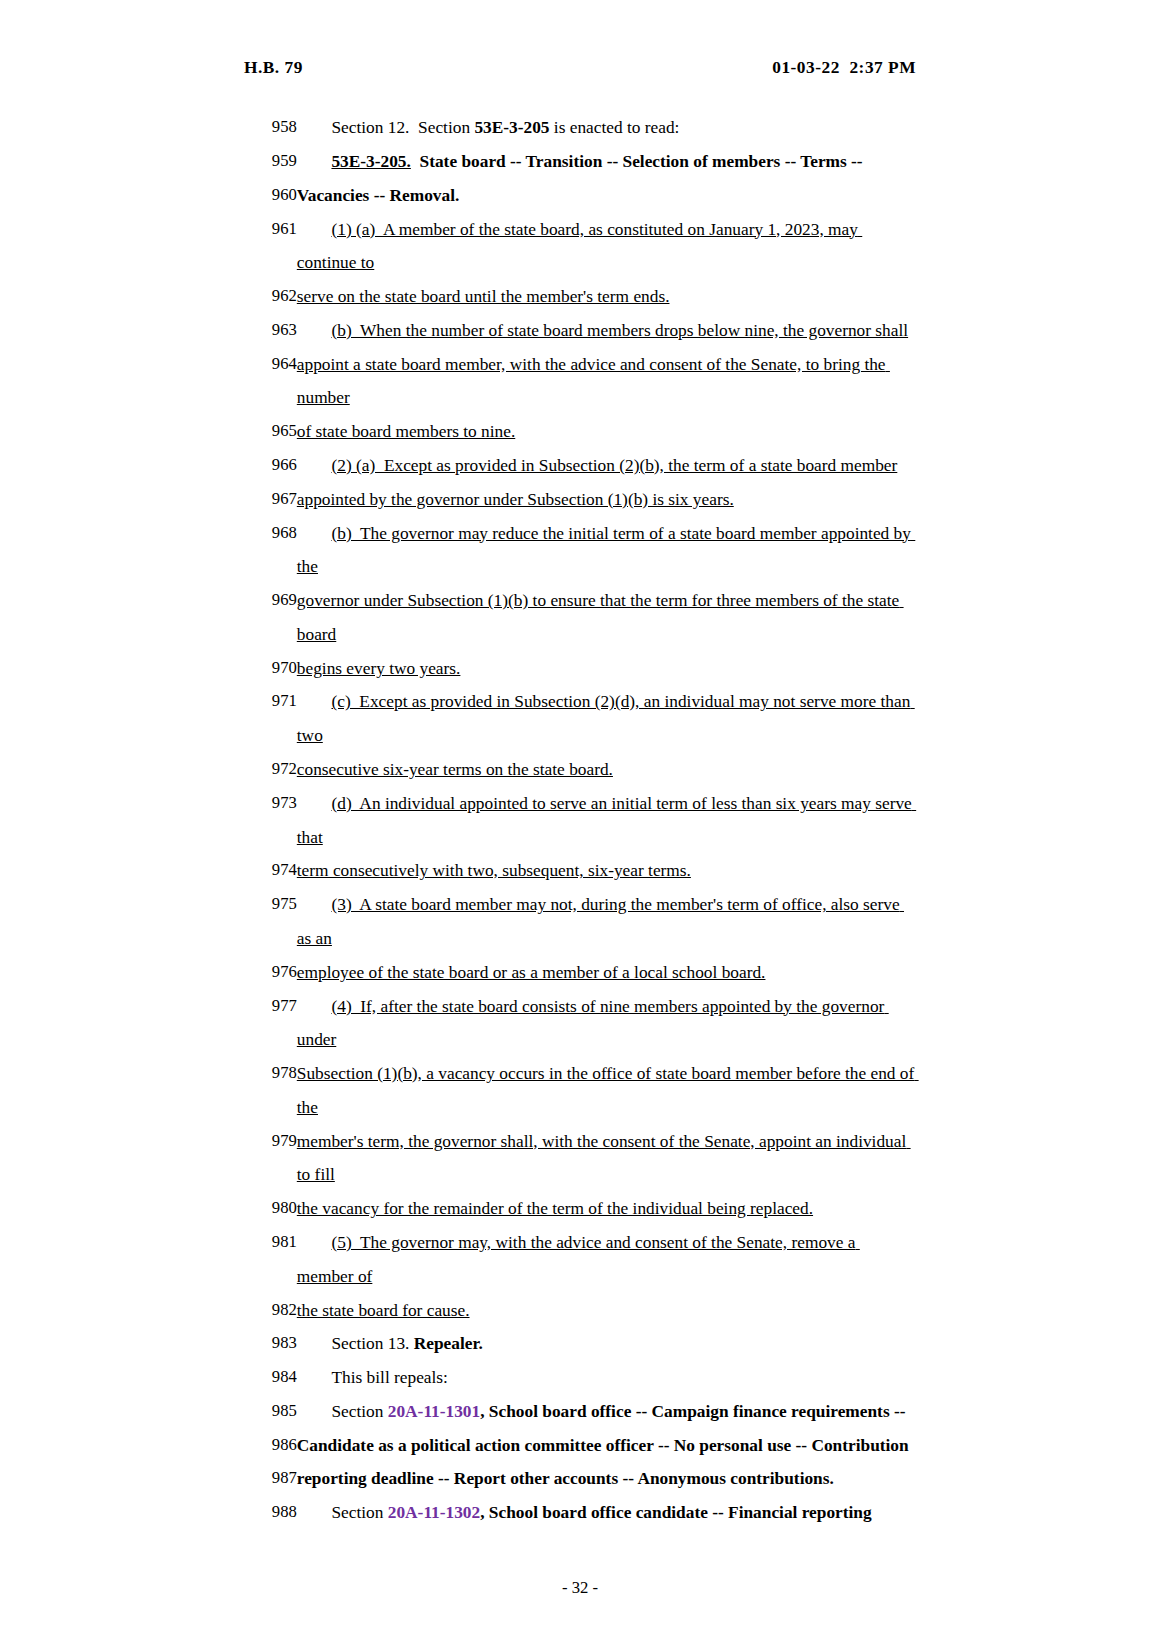H.B. 79 01-03-22 2:37 PM
| 958 | Section 12. Section 53E-3-205 is enacted to read: |
| 959 | 53E-3-205. State board -- Transition -- Selection of members -- Terms -- |
| 960 | Vacancies -- Removal. |
| 961 | (1) (a) A member of the state board, as constituted on January 1, 2023, may continue to |
| 962 | serve on the state board until the member's term ends. |
| 963 | (b) When the number of state board members drops below nine, the governor shall |
| 964 | appoint a state board member, with the advice and consent of the Senate, to bring the number |
| 965 | of state board members to nine. |
| 966 | (2) (a) Except as provided in Subsection (2)(b), the term of a state board member |
| 967 | appointed by the governor under Subsection (1)(b) is six years. |
| 968 | (b) The governor may reduce the initial term of a state board member appointed by the |
| 969 | governor under Subsection (1)(b) to ensure that the term for three members of the state board |
| 970 | begins every two years. |
| 971 | (c) Except as provided in Subsection (2)(d), an individual may not serve more than two |
| 972 | consecutive six-year terms on the state board. |
| 973 | (d) An individual appointed to serve an initial term of less than six years may serve that |
| 974 | term consecutively with two, subsequent, six-year terms. |
| 975 | (3) A state board member may not, during the member's term of office, also serve as an |
| 976 | employee of the state board or as a member of a local school board. |
| 977 | (4) If, after the state board consists of nine members appointed by the governor under |
| 978 | Subsection (1)(b), a vacancy occurs in the office of state board member before the end of the |
| 979 | member's term, the governor shall, with the consent of the Senate, appoint an individual to fill |
| 980 | the vacancy for the remainder of the term of the individual being replaced. |
| 981 | (5) The governor may, with the advice and consent of the Senate, remove a member of |
| 982 | the state board for cause. |
| 983 | Section 13. Repealer. |
| 984 | This bill repeals: |
| 985 | Section 20A-11-1301 , School board office -- Campaign finance requirements -- |
| 986 | Candidate as a political action committee officer -- No personal use -- Contribution |
| 987 | reporting deadline -- Report other accounts -- Anonymous contributions. |
| 988 | Section 20A-11-1302 , School board office candidate -- Financial reporting |
- 32 -